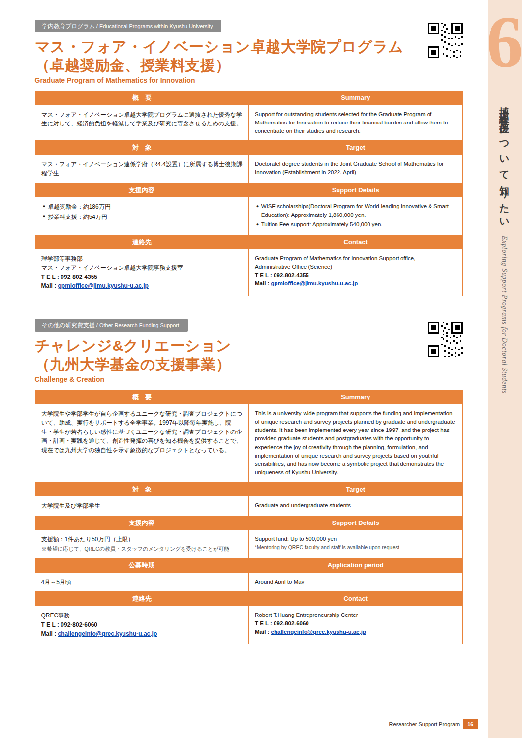6
博士課程支援について知りたい
Exploring Support Programs for Doctoral Students
学内教育プログラム / Educational Programs within Kyushu University
マス・フォア・イノベーション卓越大学院プログラム
（卓越奨励金、授業料支援）
Graduate Program of Mathematics for Innovation
| 概 要 | Summary |
| --- | --- |
| マス・フォア・イノベーション卓越大学院プログラムに選抜された優秀な学生に対して、経済的負担を軽減して学業及び研究に専念させるための支援。 | Support for outstanding students selected for the Graduate Program of Mathematics for Innovation to reduce their financial burden and allow them to concentrate on their studies and research. |
| 対 象 | Target |
| マス・フォア・イノベーション連係学府（R4.4設置）に所属する博士後期課程学生 | Doctoratel degree students in the Joint Graduate School of Mathematics for Innovation (Establishment in 2022. April) |
| 支援内容 | Support Details |
| 卓越奨励金：約186万円 授業料支援：約54万円 | WISE scholarships(Doctoral Program for World-leading Innovative & Smart Education): Approximately 1,860,000 yen. Tuition Fee support: Approximately 540,000 yen. |
| 連絡先 | Contact |
| 理学部等事務部 マス・フォア・イノベーション卓越大学院事務支援室 T E L : 092-802-4355 Mail : gpmioffice@jimu.kyushu-u.ac.jp | Graduate Program of Mathematics for Innovation Support office, Administrative Office (Science) T E L : 092-802-4355 Mail : gpmioffice@jimu.kyushu-u.ac.jp |
その他の研究費支援 / Other Research Funding Support
チャレンジ&クリエーション
（九州大学基金の支援事業）
Challenge & Creation
| 概 要 | Summary |
| --- | --- |
| 大学院生や学部学生が自ら企画するユニークな研究・調査プロジェクトについて、助成、実行をサポートする全学事業。1997年以降毎年実施し、院生・学生が若者らしい感性に基づくユニークな研究・調査プロジェクトの企画・計画・実践を通じて、創造性発揮の喜びを知る機会を提供することで、現在では九州大学の独自性を示す象徴的なプロジェクトとなっている。 | This is a university-wide program that supports the funding and implementation of unique research and survey projects planned by graduate and undergraduate students. It has been implemented every year since 1997, and the project has provided graduate students and postgraduates with the opportunity to experience the joy of creativity through the planning, formulation, and implementation of unique research and survey projects based on youthful sensibilities, and has now become a symbolic project that demonstrates the uniqueness of Kyushu University. |
| 対 象 | Target |
| 大学院生及び学部学生 | Graduate and undergraduate students |
| 支援内容 | Support Details |
| 支援額：1件あたり50万円（上限） ※希望に応じて、QRECの教員・スタッフのメンタリングを受けることが可能 | Support fund: Up to 500,000 yen *Mentoring by QREC faculty and staff is available upon request |
| 公募時期 | Application period |
| 4月～5月頃 | Around April to May |
| 連絡先 | Contact |
| QREC事務 T E L : 092-802-6060 Mail : challengeinfo@qrec.kyushu-u.ac.jp | Robert T.Huang Entrepreneurship Center T E L : 092-802-6060 Mail : challengeinfo@qrec.kyushu-u.ac.jp |
Researcher Support Program 16